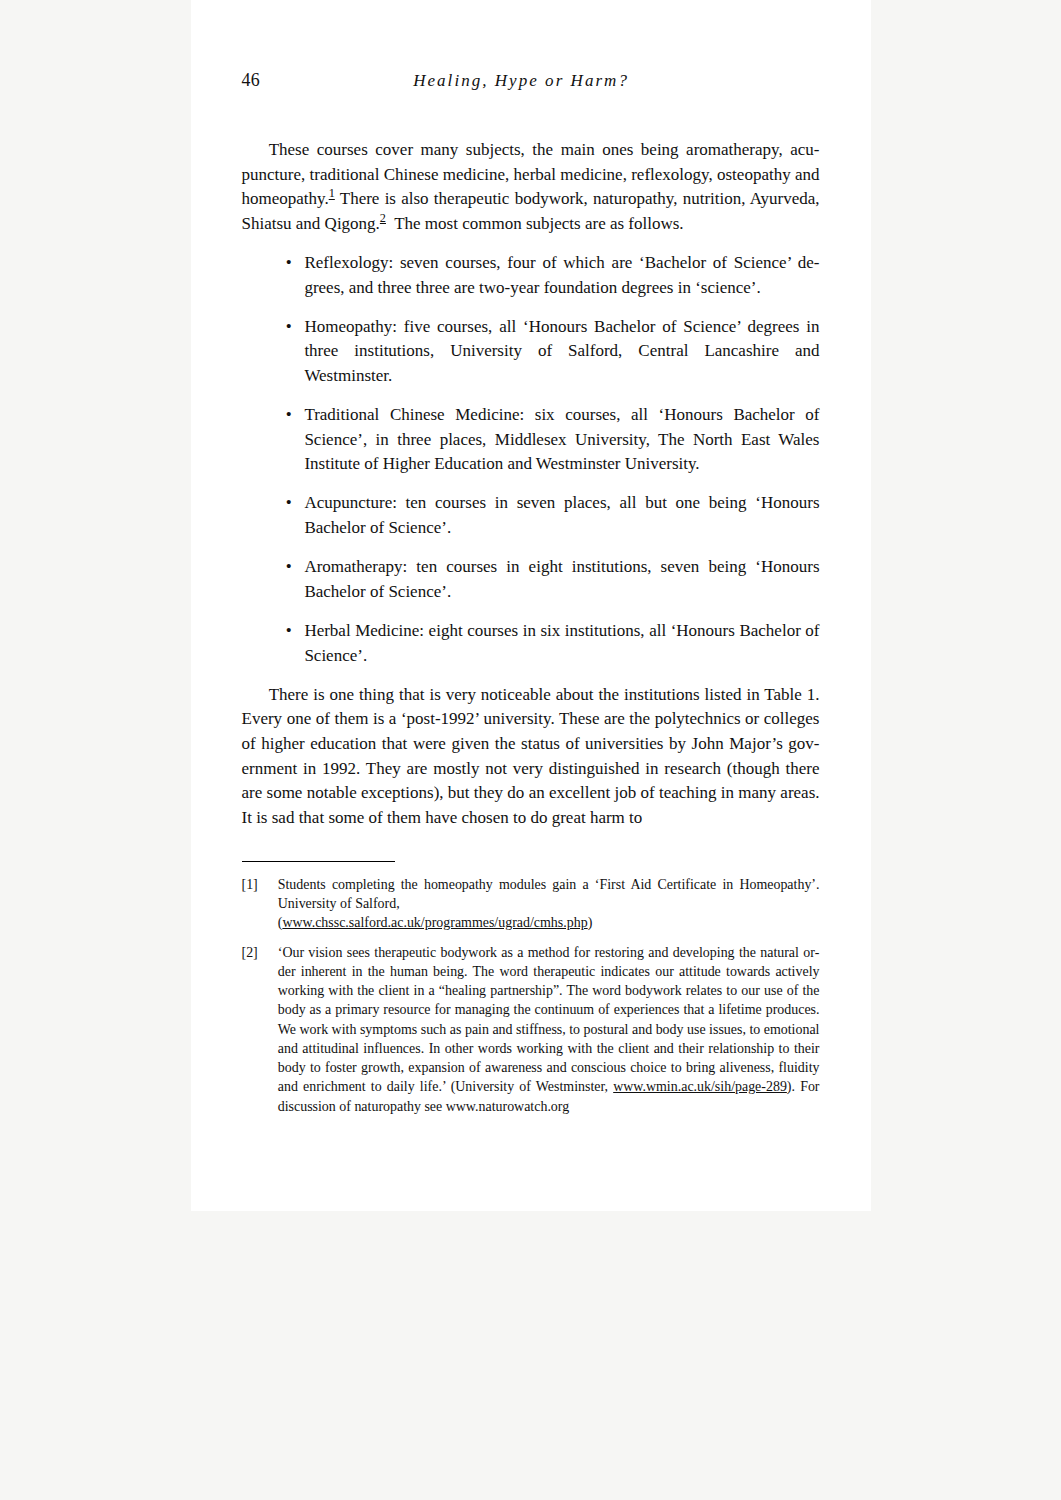46 Healing, Hype or Harm?
These courses cover many subjects, the main ones being aromatherapy, acupuncture, traditional Chinese medicine, herbal medicine, reflexology, osteopathy and homeopathy.1 There is also therapeutic bodywork, naturopathy, nutrition, Ayurveda, Shiatsu and Qigong.2 The most common subjects are as follows.
Reflexology: seven courses, four of which are ‘Bachelor of Science’ degrees, and three three are two-year foundation degrees in ‘science’.
Homeopathy: five courses, all ‘Honours Bachelor of Science’ degrees in three institutions, University of Salford, Central Lancashire and Westminster.
Traditional Chinese Medicine: six courses, all ‘Honours Bachelor of Science’, in three places, Middlesex University, The North East Wales Institute of Higher Education and Westminster University.
Acupuncture: ten courses in seven places, all but one being ‘Honours Bachelor of Science’.
Aromatherapy: ten courses in eight institutions, seven being ‘Honours Bachelor of Science’.
Herbal Medicine: eight courses in six institutions, all ‘Honours Bachelor of Science’.
There is one thing that is very noticeable about the institutions listed in Table 1. Every one of them is a ‘post-1992’ university. These are the polytechnics or colleges of higher education that were given the status of universities by John Major’s government in 1992. They are mostly not very distinguished in research (though there are some notable exceptions), but they do an excellent job of teaching in many areas. It is sad that some of them have chosen to do great harm to
[1]
Students completing the homeopathy modules gain a ‘First Aid Certificate in Homeopathy’. University of Salford,
(www.chssc.salford.ac.uk/programmes/ugrad/cmhs.php)
[2]
‘Our vision sees therapeutic bodywork as a method for restoring and developing the natural order inherent in the human being. The word therapeutic indicates our attitude towards actively working with the client in a “healing partnership”. The word bodywork relates to our use of the body as a primary resource for managing the continuum of experiences that a lifetime produces. We work with symptoms such as pain and stiffness, to postural and body use issues, to emotional and attitudinal influences. In other words working with the client and their relationship to their body to foster growth, expansion of awareness and conscious choice to bring aliveness, fluidity and enrichment to daily life.’ (University of Westminster, www.wmin.ac.uk/sih/page-289). For discussion of naturopathy see www.naturowatch.org